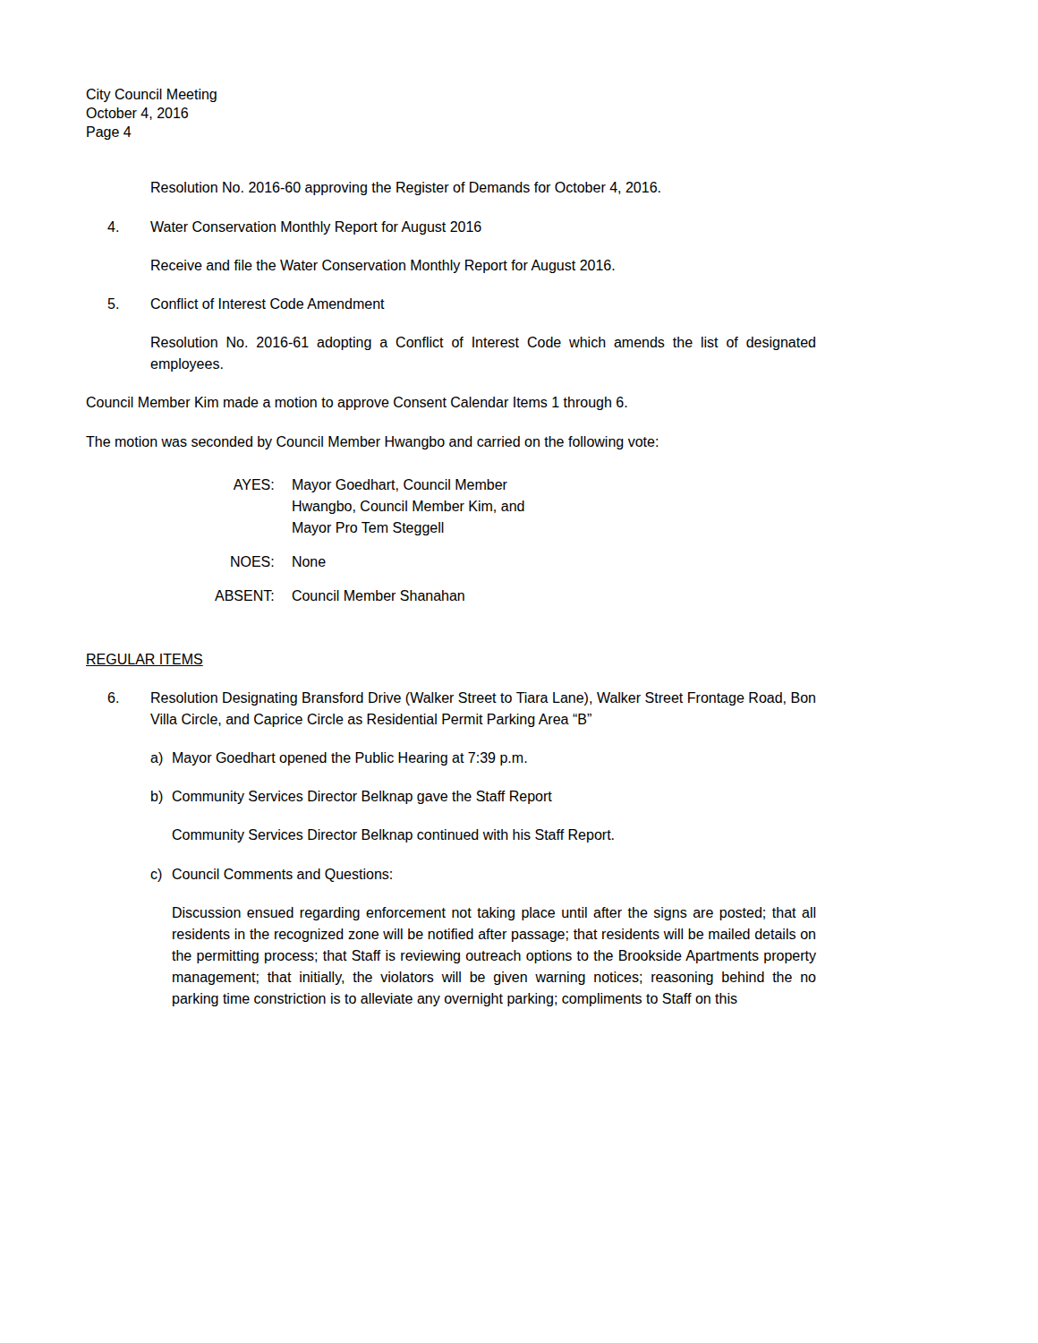City Council Meeting
October 4, 2016
Page 4
Resolution No. 2016-60 approving the Register of Demands for October 4, 2016.
4.
Water Conservation Monthly Report for August 2016
Receive and file the Water Conservation Monthly Report for August 2016.
5.
Conflict of Interest Code Amendment
Resolution No. 2016-61 adopting a Conflict of Interest Code which amends the list of designated employees.
Council Member Kim made a motion to approve Consent Calendar Items 1 through 6.
The motion was seconded by Council Member Hwangbo and carried on the following vote:
| AYES: | Mayor Goedhart, Council Member Hwangbo, Council Member Kim, and Mayor Pro Tem Steggell |
| NOES: | None |
| ABSENT: | Council Member Shanahan |
REGULAR ITEMS
6.
Resolution Designating Bransford Drive (Walker Street to Tiara Lane), Walker Street Frontage Road, Bon Villa Circle, and Caprice Circle as Residential Permit Parking Area “B”
a)
Mayor Goedhart opened the Public Hearing at 7:39 p.m.
b)
Community Services Director Belknap gave the Staff Report
Community Services Director Belknap continued with his Staff Report.
c)
Council Comments and Questions:
Discussion ensued regarding enforcement not taking place until after the signs are posted; that all residents in the recognized zone will be notified after passage; that residents will be mailed details on the permitting process; that Staff is reviewing outreach options to the Brookside Apartments property management; that initially, the violators will be given warning notices; reasoning behind the no parking time constriction is to alleviate any overnight parking; compliments to Staff on this